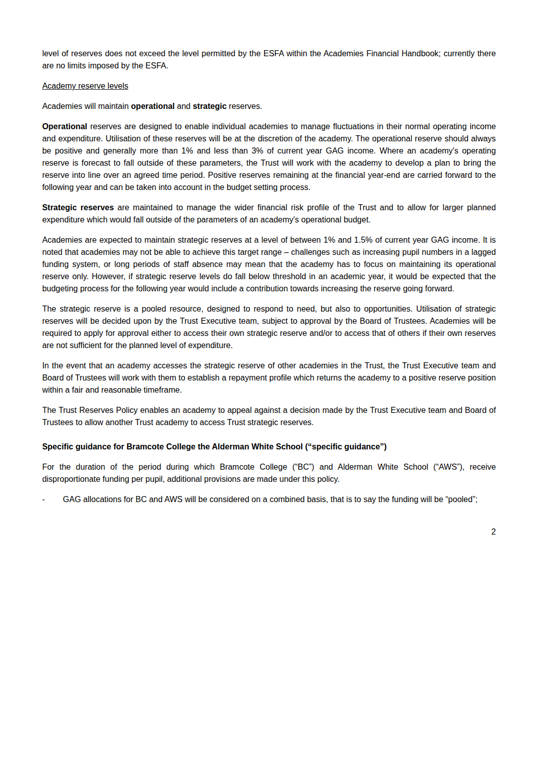level of reserves does not exceed the level permitted by the ESFA within the Academies Financial Handbook; currently there are no limits imposed by the ESFA.
Academy reserve levels
Academies will maintain operational and strategic reserves.
Operational reserves are designed to enable individual academies to manage fluctuations in their normal operating income and expenditure. Utilisation of these reserves will be at the discretion of the academy. The operational reserve should always be positive and generally more than 1% and less than 3% of current year GAG income. Where an academy's operating reserve is forecast to fall outside of these parameters, the Trust will work with the academy to develop a plan to bring the reserve into line over an agreed time period. Positive reserves remaining at the financial year-end are carried forward to the following year and can be taken into account in the budget setting process.
Strategic reserves are maintained to manage the wider financial risk profile of the Trust and to allow for larger planned expenditure which would fall outside of the parameters of an academy's operational budget.
Academies are expected to maintain strategic reserves at a level of between 1% and 1.5% of current year GAG income. It is noted that academies may not be able to achieve this target range – challenges such as increasing pupil numbers in a lagged funding system, or long periods of staff absence may mean that the academy has to focus on maintaining its operational reserve only. However, if strategic reserve levels do fall below threshold in an academic year, it would be expected that the budgeting process for the following year would include a contribution towards increasing the reserve going forward.
The strategic reserve is a pooled resource, designed to respond to need, but also to opportunities. Utilisation of strategic reserves will be decided upon by the Trust Executive team, subject to approval by the Board of Trustees. Academies will be required to apply for approval either to access their own strategic reserve and/or to access that of others if their own reserves are not sufficient for the planned level of expenditure.
In the event that an academy accesses the strategic reserve of other academies in the Trust, the Trust Executive team and Board of Trustees will work with them to establish a repayment profile which returns the academy to a positive reserve position within a fair and reasonable timeframe.
The Trust Reserves Policy enables an academy to appeal against a decision made by the Trust Executive team and Board of Trustees to allow another Trust academy to access Trust strategic reserves.
Specific guidance for Bramcote College the Alderman White School (“specific guidance”)
For the duration of the period during which Bramcote College (“BC”) and Alderman White School (“AWS”), receive disproportionate funding per pupil, additional provisions are made under this policy.
- GAG allocations for BC and AWS will be considered on a combined basis, that is to say the funding will be “pooled”;
2